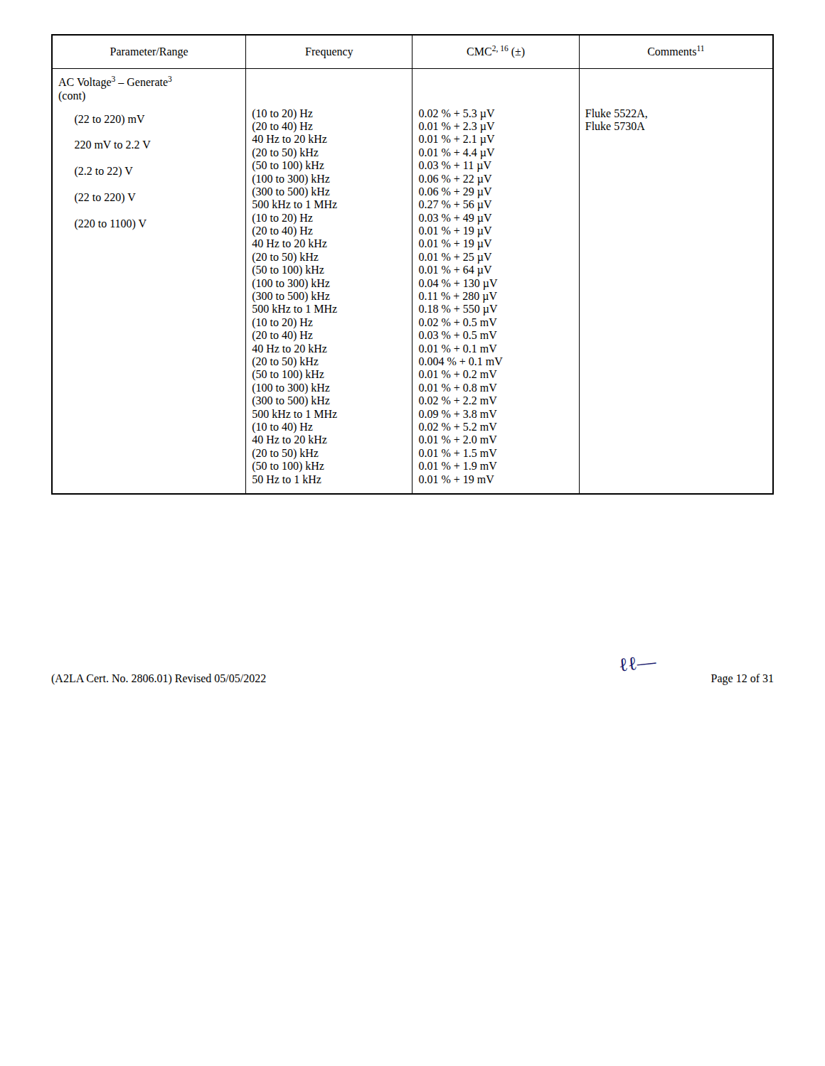| Parameter/Range | Frequency | CMC 2, 16 (±) | Comments 11 |
| --- | --- | --- | --- |
| AC Voltage 3 – Generate 3 (cont) (22 to 220) mV 220 mV to 2.2 V (2.2 to 22) V (22 to 220) V (220 to 1100) V | (10 to 20) Hz (20 to 40) Hz 40 Hz to 20 kHz (20 to 50) kHz (50 to 100) kHz (100 to 300) kHz (300 to 500) kHz 500 kHz to 1 MHz (10 to 20) Hz (20 to 40) Hz 40 Hz to 20 kHz (20 to 50) kHz (50 to 100) kHz (100 to 300) kHz (300 to 500) kHz 500 kHz to 1 MHz (10 to 20) Hz (20 to 40) Hz 40 Hz to 20 kHz (20 to 50) kHz (50 to 100) kHz (100 to 300) kHz (300 to 500) kHz 500 kHz to 1 MHz (10 to 40) Hz 40 Hz to 20 kHz (20 to 50) kHz (50 to 100) kHz 50 Hz to 1 kHz | 0.02 % + 5.3 µV 0.01 % + 2.3 µV 0.01 % + 2.1 µV 0.01 % + 4.4 µV 0.03 % + 11 µV 0.06 % + 22 µV 0.06 % + 29 µV 0.27 % + 56 µV 0.03 % + 49 µV 0.01 % + 19 µV 0.01 % + 19 µV 0.01 % + 25 µV 0.01 % + 64 µV 0.04 % + 130 µV 0.11 % + 280 µV 0.18 % + 550 µV 0.02 % + 0.5 mV 0.03 % + 0.5 mV 0.01 % + 0.1 mV 0.004 % + 0.1 mV 0.01 % + 0.2 mV 0.01 % + 0.8 mV 0.02 % + 2.2 mV 0.09 % + 3.8 mV 0.02 % + 5.2 mV 0.01 % + 2.0 mV 0.01 % + 1.5 mV 0.01 % + 1.9 mV 0.01 % + 19 mV | Fluke 5522A, Fluke 5730A |
(A2LA Cert. No. 2806.01) Revised 05/05/2022 ℓℓ— Page 12 of 31